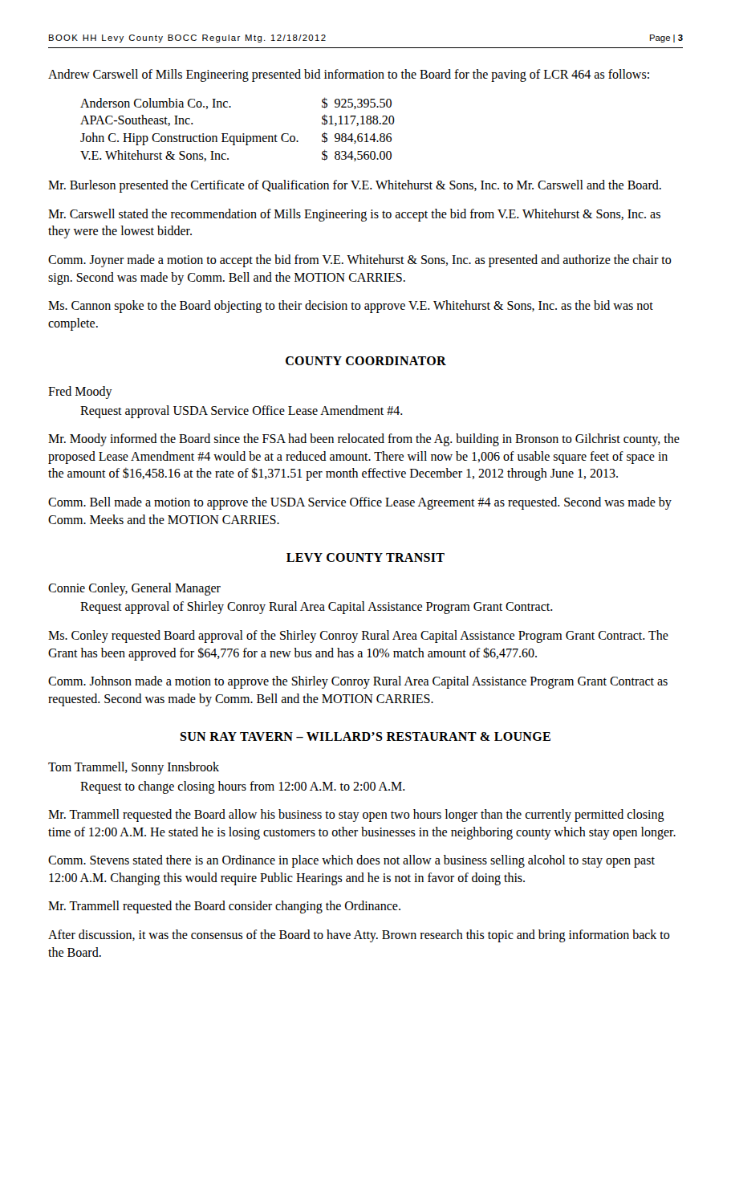BOOK HH Levy County BOCC Regular Mtg. 12/18/2012 Page | 3
Andrew Carswell of Mills Engineering presented bid information to the Board for the paving of LCR 464 as follows:
| Anderson Columbia Co., Inc. | $ 925,395.50 |
| APAC-Southeast, Inc. | $1,117,188.20 |
| John C. Hipp Construction Equipment Co. | $ 984,614.86 |
| V.E. Whitehurst & Sons, Inc. | $ 834,560.00 |
Mr. Burleson presented the Certificate of Qualification for V.E. Whitehurst & Sons, Inc. to Mr. Carswell and the Board.
Mr. Carswell stated the recommendation of Mills Engineering is to accept the bid from V.E. Whitehurst & Sons, Inc. as they were the lowest bidder.
Comm. Joyner made a motion to accept the bid from V.E. Whitehurst & Sons, Inc. as presented and authorize the chair to sign. Second was made by Comm. Bell and the MOTION CARRIES.
Ms. Cannon spoke to the Board objecting to their decision to approve V.E. Whitehurst & Sons, Inc. as the bid was not complete.
COUNTY COORDINATOR
Fred Moody
Request approval USDA Service Office Lease Amendment #4.
Mr. Moody informed the Board since the FSA had been relocated from the Ag. building in Bronson to Gilchrist county, the proposed Lease Amendment #4 would be at a reduced amount. There will now be 1,006 of usable square feet of space in the amount of $16,458.16 at the rate of $1,371.51 per month effective December 1, 2012 through June 1, 2013.
Comm. Bell made a motion to approve the USDA Service Office Lease Agreement #4 as requested. Second was made by Comm. Meeks and the MOTION CARRIES.
LEVY COUNTY TRANSIT
Connie Conley, General Manager
Request approval of Shirley Conroy Rural Area Capital Assistance Program Grant Contract.
Ms. Conley requested Board approval of the Shirley Conroy Rural Area Capital Assistance Program Grant Contract. The Grant has been approved for $64,776 for a new bus and has a 10% match amount of $6,477.60.
Comm. Johnson made a motion to approve the Shirley Conroy Rural Area Capital Assistance Program Grant Contract as requested. Second was made by Comm. Bell and the MOTION CARRIES.
SUN RAY TAVERN – WILLARD’S RESTAURANT & LOUNGE
Tom Trammell, Sonny Innsbrook
Request to change closing hours from 12:00 A.M. to 2:00 A.M.
Mr. Trammell requested the Board allow his business to stay open two hours longer than the currently permitted closing time of 12:00 A.M. He stated he is losing customers to other businesses in the neighboring county which stay open longer.
Comm. Stevens stated there is an Ordinance in place which does not allow a business selling alcohol to stay open past 12:00 A.M. Changing this would require Public Hearings and he is not in favor of doing this.
Mr. Trammell requested the Board consider changing the Ordinance.
After discussion, it was the consensus of the Board to have Atty. Brown research this topic and bring information back to the Board.